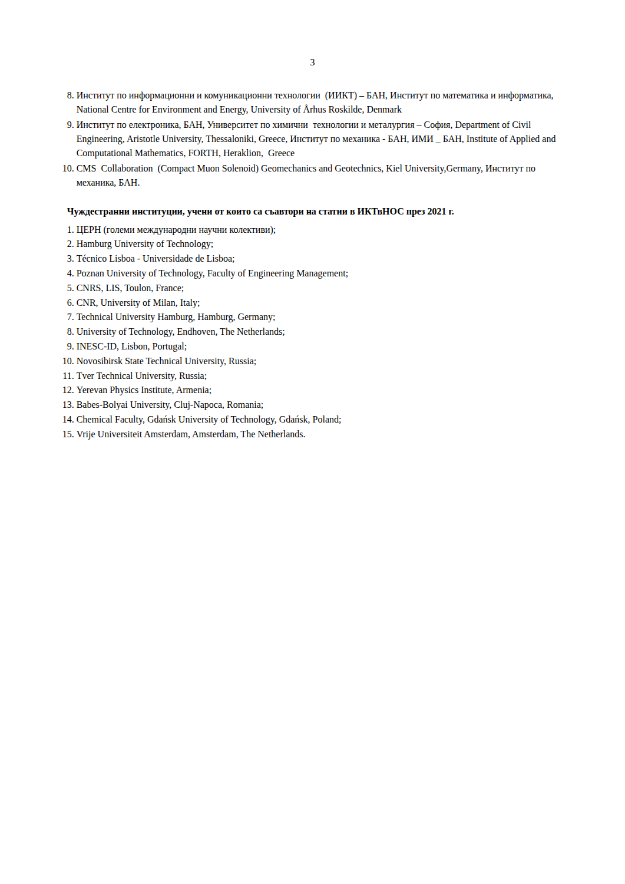3
Институт по информационни и комуникационни технологии (ИИКТ) – БАН, Институт по математика и информатика, National Centre for Environment and Energy, University of Århus Roskilde, Denmark
Институт по електроника, БАН, Университет по химични технологии и металургия – София, Department of Civil Engineering, Aristotle University, Thessaloniki, Greece, Институт по механика - БАН, ИМИ _ БАН, Institute of Applied and Computational Mathematics, FORTH, Heraklion, Greece
CMS Collaboration (Compact Muon Solenoid) Geomechanics and Geotechnics, Kiel University,Germany, Институт по механика, БАН.
Чуждестранни институции, учени от които са съавтори на статии в ИКТвНОС през 2021 г.
ЦЕРН (големи международни научни колективи);
Hamburg University of Technology;
Técnico Lisboa - Universidade de Lisboa;
Poznan University of Technology, Faculty of Engineering Management;
CNRS, LIS, Toulon, France;
CNR, University of Milan, Italy;
Technical University Hamburg, Hamburg, Germany;
University of Technology, Endhoven, The Netherlands;
INESC-ID, Lisbon, Portugal;
Novosibirsk State Technical University, Russia;
Tver Technical University, Russia;
Yerevan Physics Institute, Armenia;
Babes-Bolyai University, Cluj-Napoca, Romania;
Chemical Faculty, Gdańsk University of Technology, Gdańsk, Poland;
Vrije Universiteit Amsterdam, Amsterdam, The Netherlands.